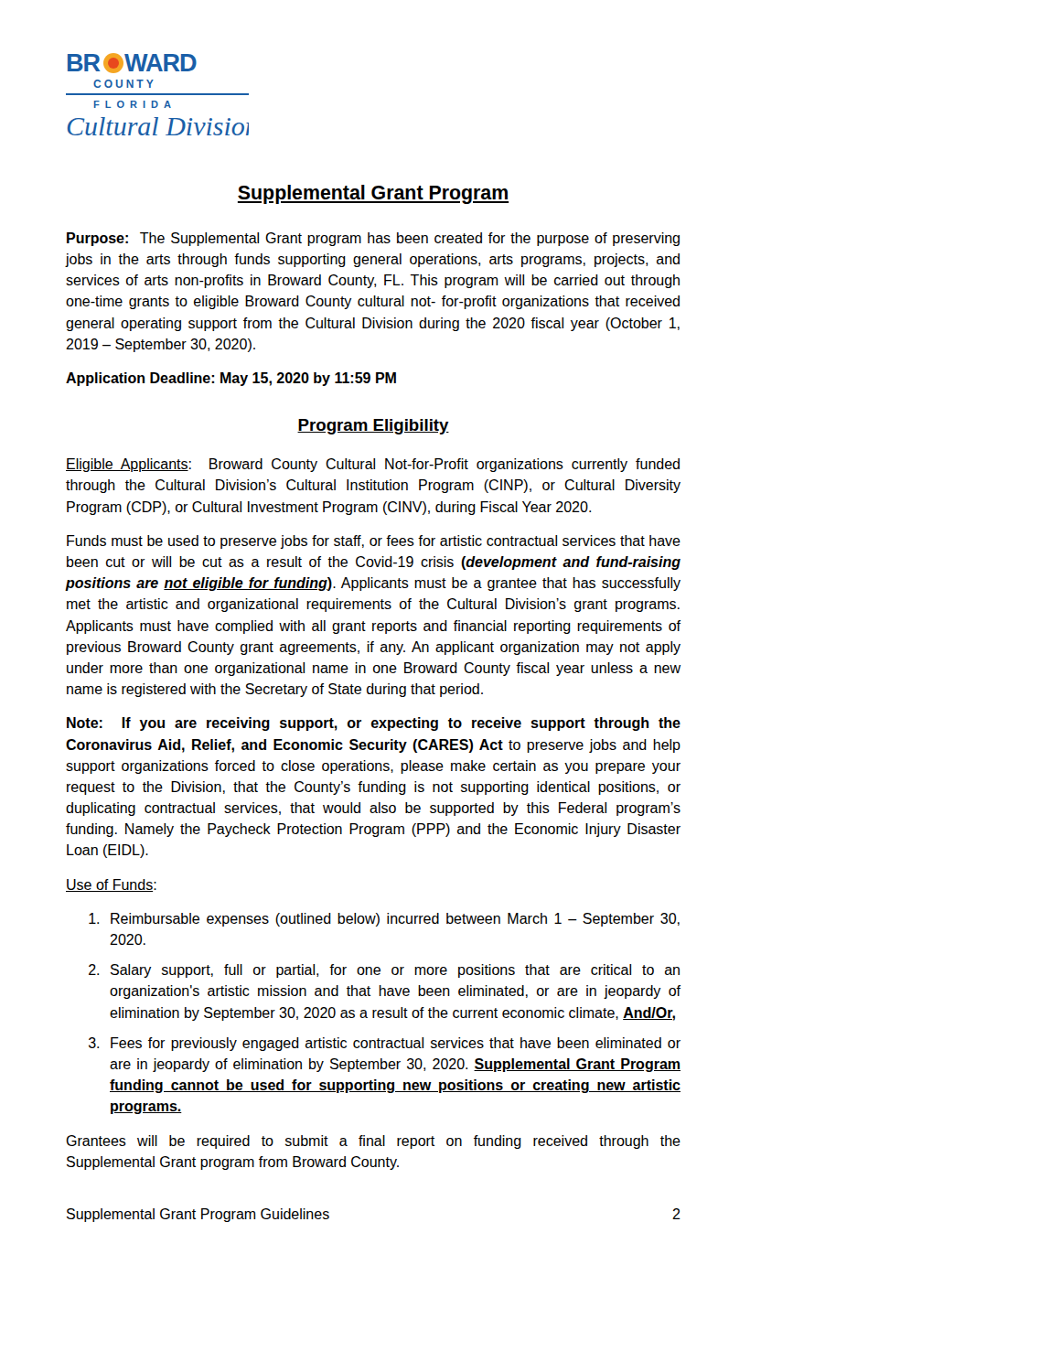BR WARD COUNTY FLORIDA Cultural Division
Supplemental Grant Program
Purpose: The Supplemental Grant program has been created for the purpose of preserving jobs in the arts through funds supporting general operations, arts programs, projects, and services of arts non-profits in Broward County, FL. This program will be carried out through one-time grants to eligible Broward County cultural not- for-profit organizations that received general operating support from the Cultural Division during the 2020 fiscal year (October 1, 2019 – September 30, 2020).
Application Deadline: May 15, 2020 by 11:59 PM
Program Eligibility
Eligible Applicants: Broward County Cultural Not-for-Profit organizations currently funded through the Cultural Division’s Cultural Institution Program (CINP), or Cultural Diversity Program (CDP), or Cultural Investment Program (CINV), during Fiscal Year 2020.
Funds must be used to preserve jobs for staff, or fees for artistic contractual services that have been cut or will be cut as a result of the Covid-19 crisis (development and fund-raising positions are not eligible for funding). Applicants must be a grantee that has successfully met the artistic and organizational requirements of the Cultural Division’s grant programs. Applicants must have complied with all grant reports and financial reporting requirements of previous Broward County grant agreements, if any. An applicant organization may not apply under more than one organizational name in one Broward County fiscal year unless a new name is registered with the Secretary of State during that period.
Note: If you are receiving support, or expecting to receive support through the Coronavirus Aid, Relief, and Economic Security (CARES) Act to preserve jobs and help support organizations forced to close operations, please make certain as you prepare your request to the Division, that the County’s funding is not supporting identical positions, or duplicating contractual services, that would also be supported by this Federal program’s funding. Namely the Paycheck Protection Program (PPP) and the Economic Injury Disaster Loan (EIDL).
Use of Funds:
Reimbursable expenses (outlined below) incurred between March 1 – September 30, 2020.
Salary support, full or partial, for one or more positions that are critical to an organization's artistic mission and that have been eliminated, or are in jeopardy of elimination by September 30, 2020 as a result of the current economic climate, And/Or,
Fees for previously engaged artistic contractual services that have been eliminated or are in jeopardy of elimination by September 30, 2020. Supplemental Grant Program funding cannot be used for supporting new positions or creating new artistic programs.
Grantees will be required to submit a final report on funding received through the Supplemental Grant program from Broward County.
Supplemental Grant Program Guidelines 2